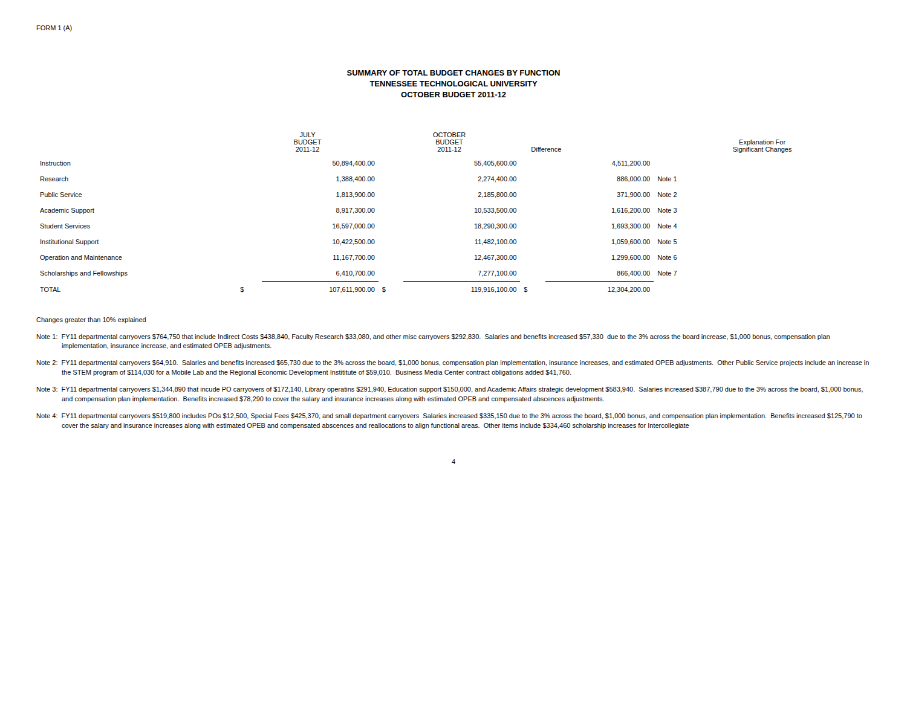FORM 1 (A)
SUMMARY OF TOTAL BUDGET CHANGES BY FUNCTION
TENNESSEE TECHNOLOGICAL UNIVERSITY
OCTOBER BUDGET 2011-12
| | JULY BUDGET 2011-12 | OCTOBER BUDGET 2011-12 | Difference | Explanation For Significant Changes |
| --- | --- | --- | --- | --- |
| Instruction | | 50,894,400.00 | | 55,405,600.00 | | 4,511,200.00 | | |
| Research | | 1,388,400.00 | | 2,274,400.00 | | 886,000.00 | Note 1 | |
| Public Service | | 1,813,900.00 | | 2,185,800.00 | | 371,900.00 | Note 2 | |
| Academic Support | | 8,917,300.00 | | 10,533,500.00 | | 1,616,200.00 | Note 3 | |
| Student Services | | 16,597,000.00 | | 18,290,300.00 | | 1,693,300.00 | Note 4 | |
| Institutional Support | | 10,422,500.00 | | 11,482,100.00 | | 1,059,600.00 | Note 5 | |
| Operation and Maintenance | | 11,167,700.00 | | 12,467,300.00 | | 1,299,600.00 | Note 6 | |
| Scholarships and Fellowships | | 6,410,700.00 | | 7,277,100.00 | | 866,400.00 | Note 7 | |
| TOTAL | $ | 107,611,900.00 | $ | 119,916,100.00 | $ | 12,304,200.00 | | |
Changes greater than 10% explained
Note 1: FY11 departmental carryovers $764,750 that include Indirect Costs $438,840, Faculty Research $33,080, and other misc carryovers $292,830. Salaries and benefits increased $57,330 due to the 3% across the board increase, $1,000 bonus, compensation plan implementation, insurance increase, and estimated OPEB adjustments.
Note 2: FY11 departmental carryovers $64,910. Salaries and benefits increased $65,730 due to the 3% across the board, $1,000 bonus, compensation plan implementation, insurance increases, and estimated OPEB adjustments. Other Public Service projects include an increase in the STEM program of $114,030 for a Mobile Lab and the Regional Economic Development Instititute of $59,010. Business Media Center contract obligations added $41,760.
Note 3: FY11 departmental carryovers $1,344,890 that incude PO carryovers of $172,140, Library operatins $291,940, Education support $150,000, and Academic Affairs strategic development $583,940. Salaries increased $387,790 due to the 3% across the board, $1,000 bonus, and compensation plan implementation. Benefits increased $78,290 to cover the salary and insurance increases along with estimated OPEB and compensated abscences adjustments.
Note 4: FY11 departmental carryovers $519,800 includes POs $12,500, Special Fees $425,370, and small department carryovers Salaries increased $335,150 due to the 3% across the board, $1,000 bonus, and compensation plan implementation. Benefits increased $125,790 to cover the salary and insurance increases along with estimated OPEB and compensated abscences and reallocations to align functional areas. Other items include $334,460 scholarship increases for Intercollegiate
4